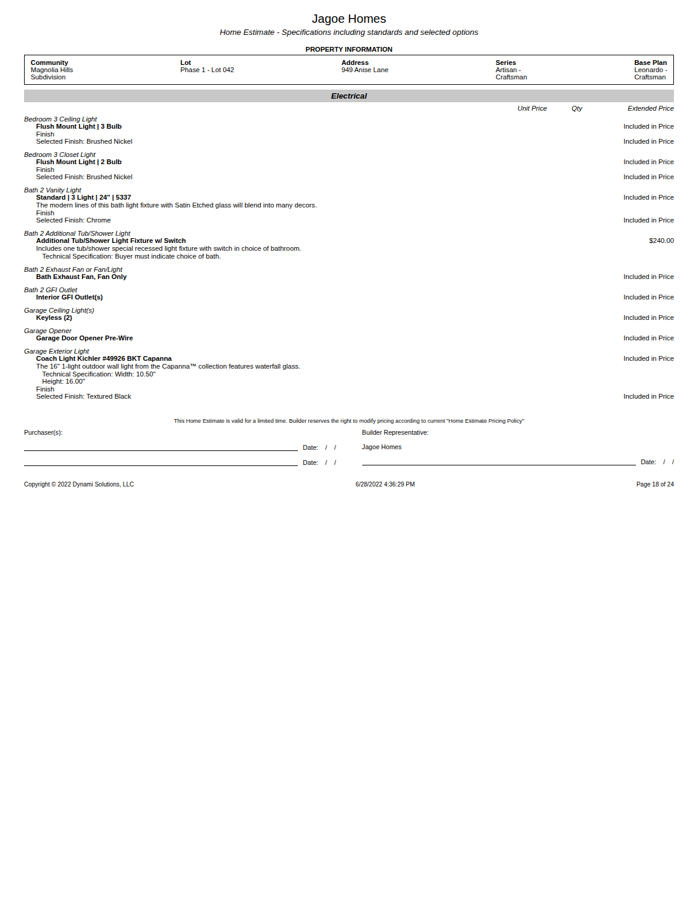Jagoe Homes
Home Estimate - Specifications including standards and selected options
PROPERTY INFORMATION
Community
Magnolia Hills
Subdivision
Lot
Phase 1 - Lot 042
Address
949 Anise Lane
Series
Artisan -
Craftsman
Base Plan
Leonardo -
Craftsman
Electrical
Unit Price Qty Extended Price
Bedroom 3 Ceiling Light
Flush Mount Light | 3 Bulb Included in Price
Finish
Selected Finish: Brushed Nickel Included in Price
Bedroom 3 Closet Light
Flush Mount Light | 2 Bulb Included in Price
Finish
Selected Finish: Brushed Nickel Included in Price
Bath 2 Vanity Light
Standard | 3 Light | 24" | 5337 Included in Price
The modern lines of this bath light fixture with Satin Etched glass will blend into many decors.
Finish
Selected Finish: Chrome Included in Price
Bath 2 Additional Tub/Shower Light
Additional Tub/Shower Light Fixture w/ Switch $240.00
Includes one tub/shower special recessed light fixture with switch in choice of bathroom.
Technical Specification: Buyer must indicate choice of bath.
Bath 2 Exhaust Fan or Fan/Light
Bath Exhaust Fan, Fan Only Included in Price
Bath 2 GFI Outlet
Interior GFI Outlet(s) Included in Price
Garage Ceiling Light(s)
Keyless (2) Included in Price
Garage Opener
Garage Door Opener Pre-Wire Included in Price
Garage Exterior Light
Coach Light Kichler #49926 BKT Capanna Included in Price
The 16" 1-light outdoor wall light from the Capanna™ collection features waterfall glass.
Technical Specification: Width: 10.50"
Height: 16.00"
Finish
Selected Finish: Textured Black Included in Price
This Home Estimate is valid for a limited time. Builder reserves the right to modify pricing according to current "Home Estimate Pricing Policy"
Purchaser(s):
Date: / /
Date: / /
Builder Representative:
Jagoe Homes
Date: / /
Copyright © 2022 Dynami Solutions, LLC 6/28/2022 4:36:29 PM Page 18 of 24